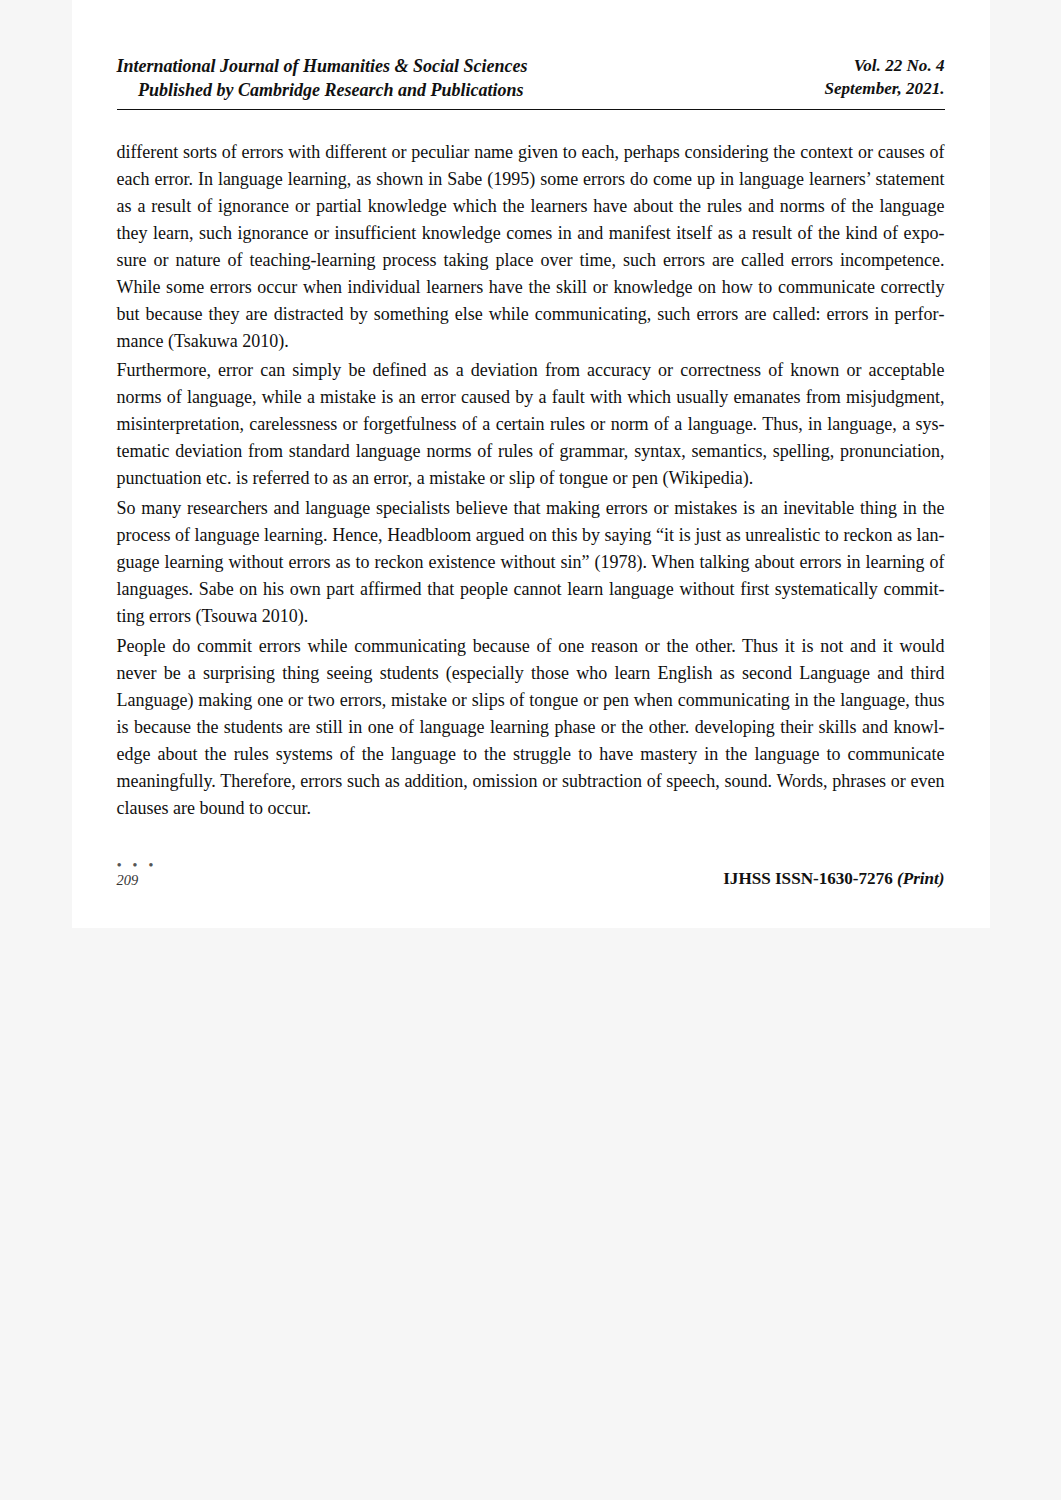International Journal of Humanities & Social Sciences Published by Cambridge Research and Publications
Vol. 22 No. 4
September, 2021.
different sorts of errors with different or peculiar name given to each, perhaps considering the context or causes of each error. In language learning, as shown in Sabe (1995) some errors do come up in language learners’ statement as a result of ignorance or partial knowledge which the learners have about the rules and norms of the language they learn, such ignorance or insufficient knowledge comes in and manifest itself as a result of the kind of exposure or nature of teaching-learning process taking place over time, such errors are called errors incompetence. While some errors occur when individual learners have the skill or knowledge on how to communicate correctly but because they are distracted by something else while communicating, such errors are called: errors in performance (Tsakuwa 2010).
Furthermore, error can simply be defined as a deviation from accuracy or correctness of known or acceptable norms of language, while a mistake is an error caused by a fault with which usually emanates from misjudgment, misinterpretation, carelessness or forgetfulness of a certain rules or norm of a language. Thus, in language, a systematic deviation from standard language norms of rules of grammar, syntax, semantics, spelling, pronunciation, punctuation etc. is referred to as an error, a mistake or slip of tongue or pen (Wikipedia).
So many researchers and language specialists believe that making errors or mistakes is an inevitable thing in the process of language learning. Hence, Headbloom argued on this by saying “it is just as unrealistic to reckon as language learning without errors as to reckon existence without sin” (1978). When talking about errors in learning of languages. Sabe on his own part affirmed that people cannot learn language without first systematically committing errors (Tsouwa 2010).
People do commit errors while communicating because of one reason or the other. Thus it is not and it would never be a surprising thing seeing students (especially those who learn English as second Language and third Language) making one or two errors, mistake or slips of tongue or pen when communicating in the language, thus is because the students are still in one of language learning phase or the other. developing their skills and knowledge about the rules systems of the language to the struggle to have mastery in the language to communicate meaningfully. Therefore, errors such as addition, omission or subtraction of speech, sound. Words, phrases or even clauses are bound to occur.
• • • 209
IJHSS ISSN-1630-7276 (Print)